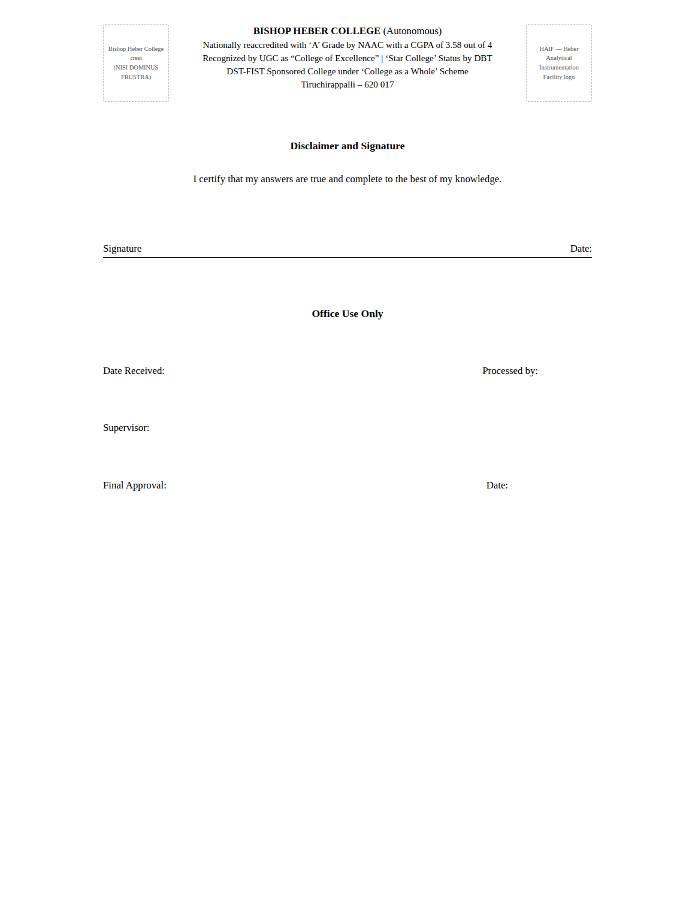Bishop Heber College crest
(NISI DOMINUS FRUSTRA)
BISHOP HEBER COLLEGE (Autonomous)
Nationally reaccredited with ‘A’ Grade by NAAC with a CGPA of 3.58 out of 4
Recognized by UGC as “College of Excellence” | ‘Star College’ Status by DBT
DST-FIST Sponsored College under ‘College as a Whole’ Scheme
Tiruchirappalli – 620 017
HAIF — Heber Analytical Instrumentation Facility logo
Disclaimer and Signature
I certify that my answers are true and complete to the best of my knowledge.
Signature Date:
Office Use Only
Date Received: Processed by:
Supervisor:
Final Approval: Date: